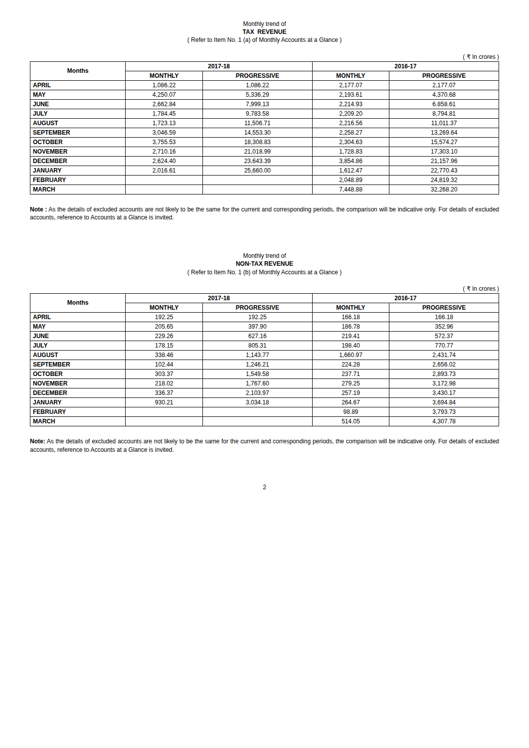Monthly trend of
TAX REVENUE
( Refer to Item No. 1 (a) of Monthly Accounts at a Glance )
( ₹ In crores )
| Months | 2017-18 | 2016-17 |
| --- | --- | --- |
| MONTHLY | PROGRESSIVE | MONTHLY | PROGRESSIVE |
| APRIL | 1,086.22 | 1,086.22 | 2,177.07 | 2,177.07 |
| MAY | 4,250.07 | 5,336.29 | 2,193.61 | 4,370.68 |
| JUNE | 2,662.84 | 7,999.13 | 2,214.93 | 6.858.61 |
| JULY | 1,784.45 | 9,783.58 | 2,209.20 | 8,794.81 |
| AUGUST | 1,723.13 | 11,506.71 | 2,216.56 | 11,011.37 |
| SEPTEMBER | 3,046.59 | 14,553.30 | 2,258.27 | 13,269.64 |
| OCTOBER | 3,755.53 | 18,308.83 | 2,304.63 | 15,574.27 |
| NOVEMBER | 2,710.16 | 21,018.99 | 1,728.83 | 17,303.10 |
| DECEMBER | 2,624.40 | 23,643.39 | 3,854.86 | 21,157.96 |
| JANUARY | 2,016.61 | 25,660.00 | 1,612.47 | 22,770.43 |
| FEBRUARY | | | 2,048.89 | 24,819.32 |
| MARCH | | | 7,448.88 | 32,268.20 |
Note : As the details of excluded accounts are not likely to be the same for the current and corresponding periods, the comparison will be indicative only. For details of excluded accounts, reference to Accounts at a Glance is invited.
Monthly trend of
NON-TAX REVENUE
( Refer to Item No. 1 (b) of Monthly Accounts at a Glance )
( ₹ In crores )
| Months | 2017-18 | 2016-17 |
| --- | --- | --- |
| MONTHLY | PROGRESSIVE | MONTHLY | PROGRESSIVE |
| APRIL | 192.25 | 192.25 | 166.18 | 166.18 |
| MAY | 205.65 | 397.90 | 186.78 | 352.96 |
| JUNE | 229.26 | 627.16 | 219.41 | 572.37 |
| JULY | 178.15 | 805.31 | 198.40 | 770.77 |
| AUGUST | 338.46 | 1,143.77 | 1,660.97 | 2,431.74 |
| SEPTEMBER | 102.44 | 1,246.21 | 224.28 | 2,656.02 |
| OCTOBER | 303.37 | 1,549.58 | 237.71 | 2,893.73 |
| NOVEMBER | 218.02 | 1,767.60 | 279.25 | 3,172.98 |
| DECEMBER | 336.37 | 2,103.97 | 257.19 | 3,430.17 |
| JANUARY | 930.21 | 3,034.18 | 264.67 | 3,694.84 |
| FEBRUARY | | | 98.89 | 3,793.73 |
| MARCH | | | 514.05 | 4,307.78 |
Note: As the details of excluded accounts are not likely to be the same for the current and corresponding periods, the comparison will be indicative only. For details of excluded accounts, reference to Accounts at a Glance is invited.
2